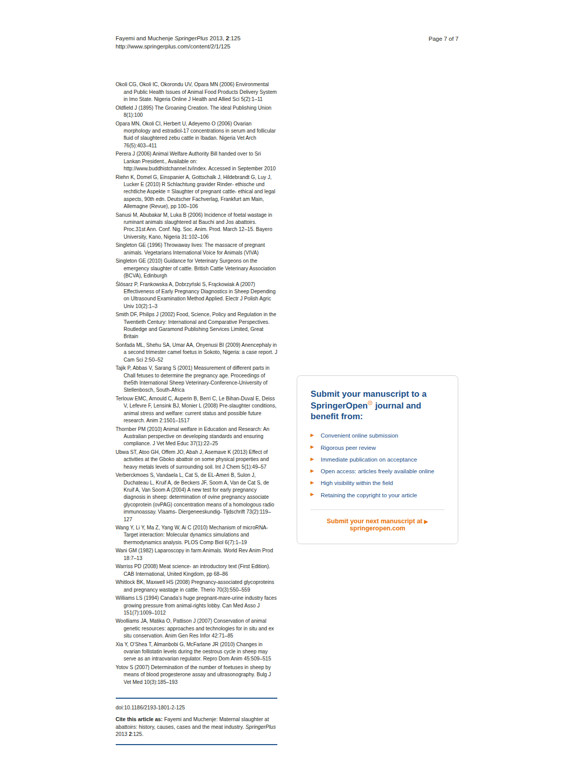Fayemi and Muchenje SpringerPlus 2013, 2:125
http://www.springerplus.com/content/2/1/125
Page 7 of 7
Okoli CG, Okoli IC, Okorondu UV, Opara MN (2006) Environmental and Public Health Issues of Animal Food Products Delivery System in Imo State. Nigeria Online J Health and Allied Sci 5(2):1–11
Oldfield J (1895) The Groaning Creation. The ideal Publishing Union 8(1):100
Opara MN, Okoli CI, Herbert U, Adeyemo O (2006) Ovarian morphology and estradiol-17 concentrations in serum and follicular fluid of slaughtered zebu cattle in Ibadan. Nigeria Vet Arch 76(5):403–411
Perera J (2006) Animal Welfare Authority Bill handed over to Sri Lankan President., Available on: http://www.buddhistchannel.tv/index. Accessed in September 2010
Riehn K, Domel G, Einspanier A, Gottschalk J, Hildebrandt G, Luy J, Lucker E (2010) R Schlachtung gravider Rinder- ethische und rechtliche Aspekte = Slaughter of pregnant cattle- ethical and legal aspects, 90th edn. Deutscher Fachverlag, Frankfurt am Main, Allemagne (Revue), pp 100–106
Sanusi M, Abubakar M, Luka B (2006) Incidence of foetal wastage in ruminant animals slaughtered at Bauchi and Jos abattoirs. Proc.31st Ann. Conf. Nig. Soc. Anim. Prod. March 12–15. Bayero University, Kano, Nigeria 31:102–106
Singleton GE (1996) Throwaway lives: The massacre of pregnant animals. Vegetarians International Voice for Animals (VIVA)
Singleton GE (2010) Guidance for Veterinary Surgeons on the emergency slaughter of cattle. British Cattle Veterinary Association (BCVA), Edinburgh
Ślósarz P, Frankowska A, Dobrzyński S, Frąckowiak A (2007) Effectiveness of Early Pregnancy Diagnostics in Sheep Depending on Ultrasound Examination Method Applied. Electr J Polish Agric Univ 10(2):1–3
Smith DF, Philips J (2002) Food, Science, Policy and Regulation in the Twentieth Century: International and Comparative Perspectives. Routledge and Garamond Publishing Services Limited, Great Britain
Sonfada ML, Shehu SA, Umar AA, Onyenusi BI (2009) Anencephaly in a second trimester camel foetus in Sokoto, Nigeria: a case report. J Cam Sci 2:50–52
Tajik P, Abbas V, Sarang S (2001) Measurement of different parts in Chall fetuses to determine the pregnancy age. Proceedings of the5th International Sheep Veterinary-Conference-University of Stellenbosch, South-Africa
Terlouw EMC, Arnould C, Auperin B, Berri C, Le Bihan-Duval E, Deiss V, Lefevre F, Lensink BJ, Monier L (2008) Pre-slaughter conditions, animal stress and welfare: current status and possible future research. Anim 2:1501–1517
Thornber PM (2010) Animal welfare in Education and Research: An Australian perspective on developing standards and ensuring compliance. J Vet Med Educ 37(1):22–25
Ubwa ST, Atoo GH, Offem JO, Abah J, Asemave K (2013) Effect of activities at the Gboko abattoir on some physical properties and heavy metals levels of surrounding soil. Int J Chem 5(1):49–57
Verberckmoes S, Vandaela L, Cat S, de EL-Ameri B, Sulon J, Duchateau L, Kruif A, de Beckers JF, Soom A, Van de Cat S, de Kruif A, Van Soom A (2004) A new test for early pregnancy diagnosis in sheep: determination of ovine pregnancy associate glycoprotein (ovPAG) concentration means of a homologous radio immunoassay. Vlaams- Diergeneeskundig- Tijdschrift 73(2):119–127
Wang Y, Li Y, Ma Z, Yang W, Ai C (2010) Mechanism of microRNA-Target interaction: Molecular dynamics simulations and thermodynamics analysis. PLOS Comp Biol 6(7):1–19
Wani GM (1982) Laparoscopy in farm Animals. World Rev Anim Prod 18:7–13
Warriss PD (2008) Meat science- an introductory text (First Edition). CAB International, United Kingdom, pp 68–86
Whitlock BK, Maxwell HS (2008) Pregnancy-associated glycoproteins and pregnancy wastage in cattle. Therio 70(3):550–559
Williams LS (1994) Canada’s huge pregnant-mare-urine industry faces growing pressure from animal-rights lobby. Can Med Asso J 151(7):1009–1012
Woolliams JA, Matika O, Pattison J (2007) Conservation of animal genetic resources: approaches and technologies for in situ and ex situ conservation. Anim Gen Res Infor 42:71–85
Xia Y, O’Shea T, Almanbobi G, McFarlane JR (2010) Changes in ovarian follistatin levels during the oestrous cycle in sheep may serve as an intraovarian regulator. Repro Dom Anim 45:509–515
Yotov S (2007) Determination of the number of foetuses in sheep by means of blood progesterone assay and ultrasonography. Bulg J Vet Med 10(3):185–193
doi:10.1186/2193-1801-2-125
Cite this article as: Fayemi and Muchenje: Maternal slaughter at abattoirs: history, causes, cases and the meat industry. SpringerPlus 2013 2:125.
Submit your manuscript to a SpringerOpen☉ journal and benefit from:
Convenient online submission
Rigorous peer review
Immediate publication on acceptance
Open access: articles freely available online
High visibility within the field
Retaining the copyright to your article
Submit your next manuscript at ▶ springeropen.com